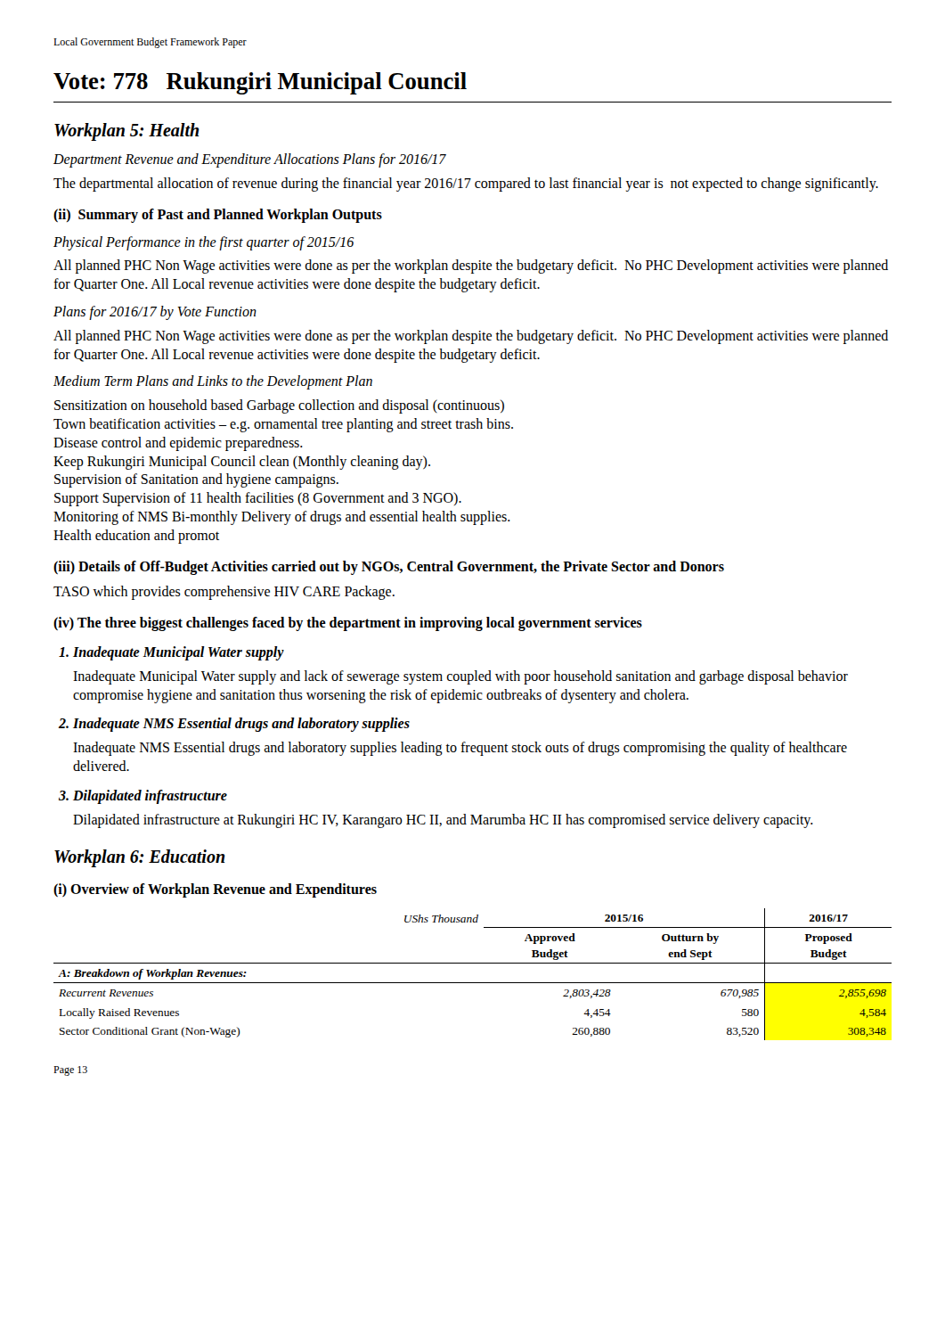Local Government Budget Framework Paper
Vote: 778 Rukungiri Municipal Council
Workplan 5: Health
Department Revenue and Expenditure Allocations Plans for 2016/17
The departmental allocation of revenue during the financial year 2016/17 compared to last financial year is not expected to change significantly.
(ii) Summary of Past and Planned Workplan Outputs
Physical Performance in the first quarter of 2015/16
All planned PHC Non Wage activities were done as per the workplan despite the budgetary deficit. No PHC Development activities were planned for Quarter One. All Local revenue activities were done despite the budgetary deficit.
Plans for 2016/17 by Vote Function
All planned PHC Non Wage activities were done as per the workplan despite the budgetary deficit. No PHC Development activities were planned for Quarter One. All Local revenue activities were done despite the budgetary deficit.
Medium Term Plans and Links to the Development Plan
Sensitization on household based Garbage collection and disposal (continuous)
Town beatification activities – e.g. ornamental tree planting and street trash bins.
Disease control and epidemic preparedness.
Keep Rukungiri Municipal Council clean (Monthly cleaning day).
Supervision of Sanitation and hygiene campaigns.
Support Supervision of 11 health facilities (8 Government and 3 NGO).
Monitoring of NMS Bi-monthly Delivery of drugs and essential health supplies.
Health education and promot
(iii) Details of Off-Budget Activities carried out by NGOs, Central Government, the Private Sector and Donors
TASO which provides comprehensive HIV CARE Package.
(iv) The three biggest challenges faced by the department in improving local government services
Inadequate Municipal Water supply
Inadequate Municipal Water supply and lack of sewerage system coupled with poor household sanitation and garbage disposal behavior compromise hygiene and sanitation thus worsening the risk of epidemic outbreaks of dysentery and cholera.
Inadequate NMS Essential drugs and laboratory supplies
Inadequate NMS Essential drugs and laboratory supplies leading to frequent stock outs of drugs compromising the quality of healthcare delivered.
Dilapidated infrastructure
Dilapidated infrastructure at Rukungiri HC IV, Karangaro HC II, and Marumba HC II has compromised service delivery capacity.
Workplan 6: Education
(i) Overview of Workplan Revenue and Expenditures
| UShs Thousand | 2015/16 | 2016/17 |
| --- | --- | --- |
| | Approved Budget | Outturn by end Sept | Proposed Budget |
| A: Breakdown of Workplan Revenues: | | | |
| Recurrent Revenues | 2,803,428 | 670,985 | 2,855,698 |
| Locally Raised Revenues | 4,454 | 580 | 4,584 |
| Sector Conditional Grant (Non-Wage) | 260,880 | 83,520 | 308,348 |
Page 13